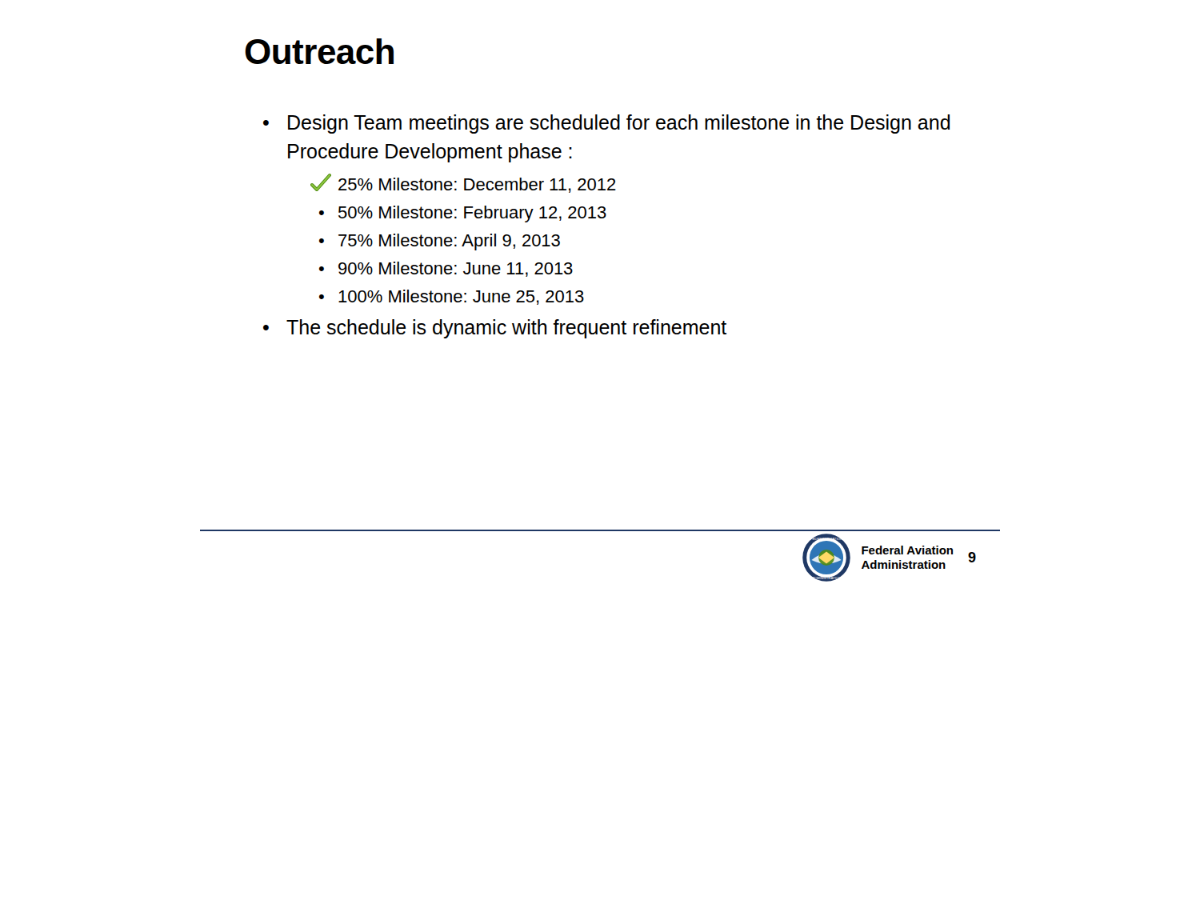Outreach
Design Team meetings are scheduled for each milestone in the Design and Procedure Development phase :
25% Milestone: December 11, 2012
50% Milestone: February 12, 2013
75% Milestone: April 9, 2013
90% Milestone: June 11, 2013
100% Milestone: June 25, 2013
The schedule is dynamic with frequent refinement
FEDERAL AVIATION ADMINISTRATION
Federal Aviation
Administration
9